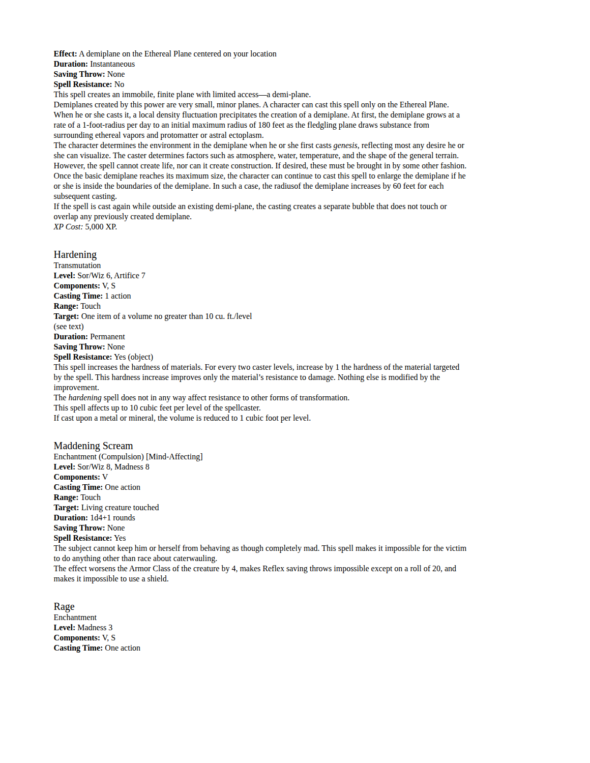Effect: A demiplane on the Ethereal Plane centered on your location
Duration: Instantaneous
Saving Throw: None
Spell Resistance: No
This spell creates an immobile, finite plane with limited access—a demi-plane.
Demiplanes created by this power are very small, minor planes. A character can cast this spell only on the Ethereal Plane. When he or she casts it, a local density fluctuation precipitates the creation of a demiplane. At first, the demiplane grows at a rate of a 1-foot-radius per day to an initial maximum radius of 180 feet as the fledgling plane draws substance from surrounding ethereal vapors and protomatter or astral ectoplasm.
The character determines the environment in the demiplane when he or she first casts genesis, reflecting most any desire he or she can visualize. The caster determines factors such as atmosphere, water, temperature, and the shape of the general terrain. However, the spell cannot create life, nor can it create construction. If desired, these must be brought in by some other fashion.
Once the basic demiplane reaches its maximum size, the character can continue to cast this spell to enlarge the demiplane if he or she is inside the boundaries of the demiplane. In such a case, the radiusof the demiplane increases by 60 feet for each subsequent casting.
If the spell is cast again while outside an existing demi-plane, the casting creates a separate bubble that does not touch or overlap any previously created demiplane.
XP Cost: 5,000 XP.
Hardening
Transmutation
Level: Sor/Wiz 6, Artifice 7
Components: V, S
Casting Time: 1 action
Range: Touch
Target: One item of a volume no greater than 10 cu. ft./level
(see text)
Duration: Permanent
Saving Throw: None
Spell Resistance: Yes (object)
This spell increases the hardness of materials. For every two caster levels, increase by 1 the hardness of the material targeted by the spell. This hardness increase improves only the material’s resistance to damage. Nothing else is modified by the improvement.
The hardening spell does not in any way affect resistance to other forms of transformation.
This spell affects up to 10 cubic feet per level of the spellcaster.
If cast upon a metal or mineral, the volume is reduced to 1 cubic foot per level.
Maddening Scream
Enchantment (Compulsion) [Mind-Affecting]
Level: Sor/Wiz 8, Madness 8
Components: V
Casting Time: One action
Range: Touch
Target: Living creature touched
Duration: 1d4+1 rounds
Saving Throw: None
Spell Resistance: Yes
The subject cannot keep him or herself from behaving as though completely mad. This spell makes it impossible for the victim to do anything other than race about caterwauling.
The effect worsens the Armor Class of the creature by 4, makes Reflex saving throws impossible except on a roll of 20, and makes it impossible to use a shield.
Rage
Enchantment
Level: Madness 3
Components: V, S
Casting Time: One action